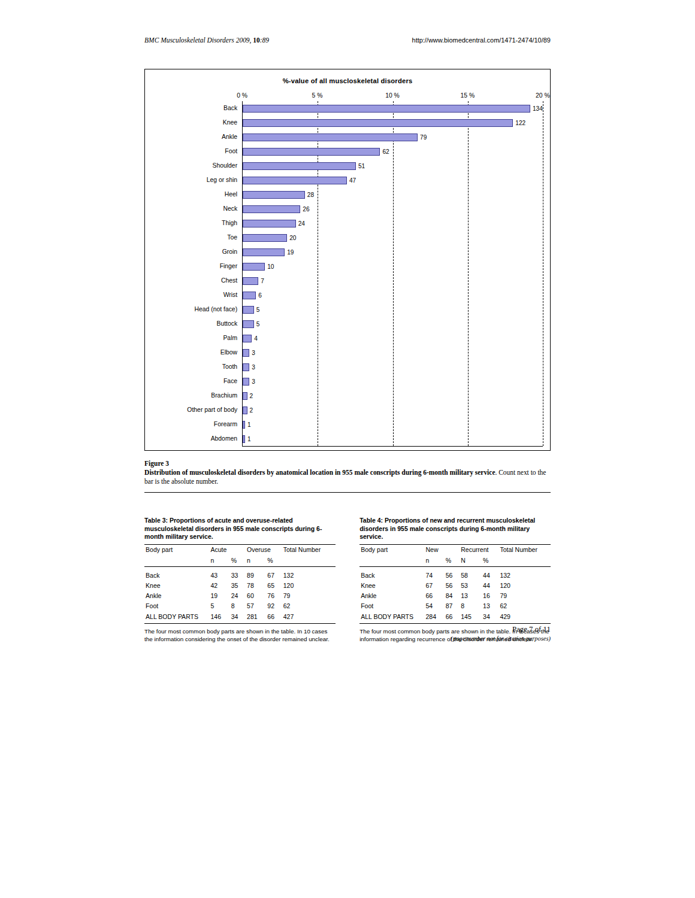BMC Musculoskeletal Disorders 2009, 10:89
http://www.biomedcentral.com/1471-2474/10/89
%-value of all muscloskeletal disorders
0 % 5 % 10 % 15 % 20 %
Back
Knee
Ankle
Foot
Shoulder
Leg or shin
Heel
Neck
Thigh
Toe
Groin
Finger
Chest
Wrist
Head (not face)
Buttock
Palm
Elbow
Tooth
Face
Brachium
Other part of body
Forearm
Abdomen
134
122
79
62
51
47
28
26
24
20
19
10
7
6
5
5
4
3
3
3
2
2
1
1
Figure 3
Distribution of musculoskeletal disorders by anatomical location in 955 male conscripts during 6-month military service. Count next to the bar is the absolute number.
Table 3: Proportions of acute and overuse-related musculoskeletal disorders in 955 male conscripts during 6-month military service.
| Body part | Acute | Overuse | Total Number |
| --- | --- | --- | --- |
| | n | % | n | % | |
| Back | 43 | 33 | 89 | 67 | 132 |
| Knee | 42 | 35 | 78 | 65 | 120 |
| Ankle | 19 | 24 | 60 | 76 | 79 |
| Foot | 5 | 8 | 57 | 92 | 62 |
| ALL BODY PARTS | 146 | 34 | 281 | 66 | 427 |
The four most common body parts are shown in the table. In 10 cases the information considering the onset of the disorder remained unclear.
Table 4: Proportions of new and recurrent musculoskeletal disorders in 955 male conscripts during 6-month military service.
| Body part | New | Recurrent | Total Number |
| --- | --- | --- | --- |
| | n | % | N | % | |
| Back | 74 | 56 | 58 | 44 | 132 |
| Knee | 67 | 56 | 53 | 44 | 120 |
| Ankle | 66 | 84 | 13 | 16 | 79 |
| Foot | 54 | 87 | 8 | 13 | 62 |
| ALL BODY PARTS | 284 | 66 | 145 | 34 | 429 |
The four most common body parts are shown in the table. In 8 cases the information regarding recurrence of the disorder remained unclear.
Page 7 of 11
(page number not for citation purposes)